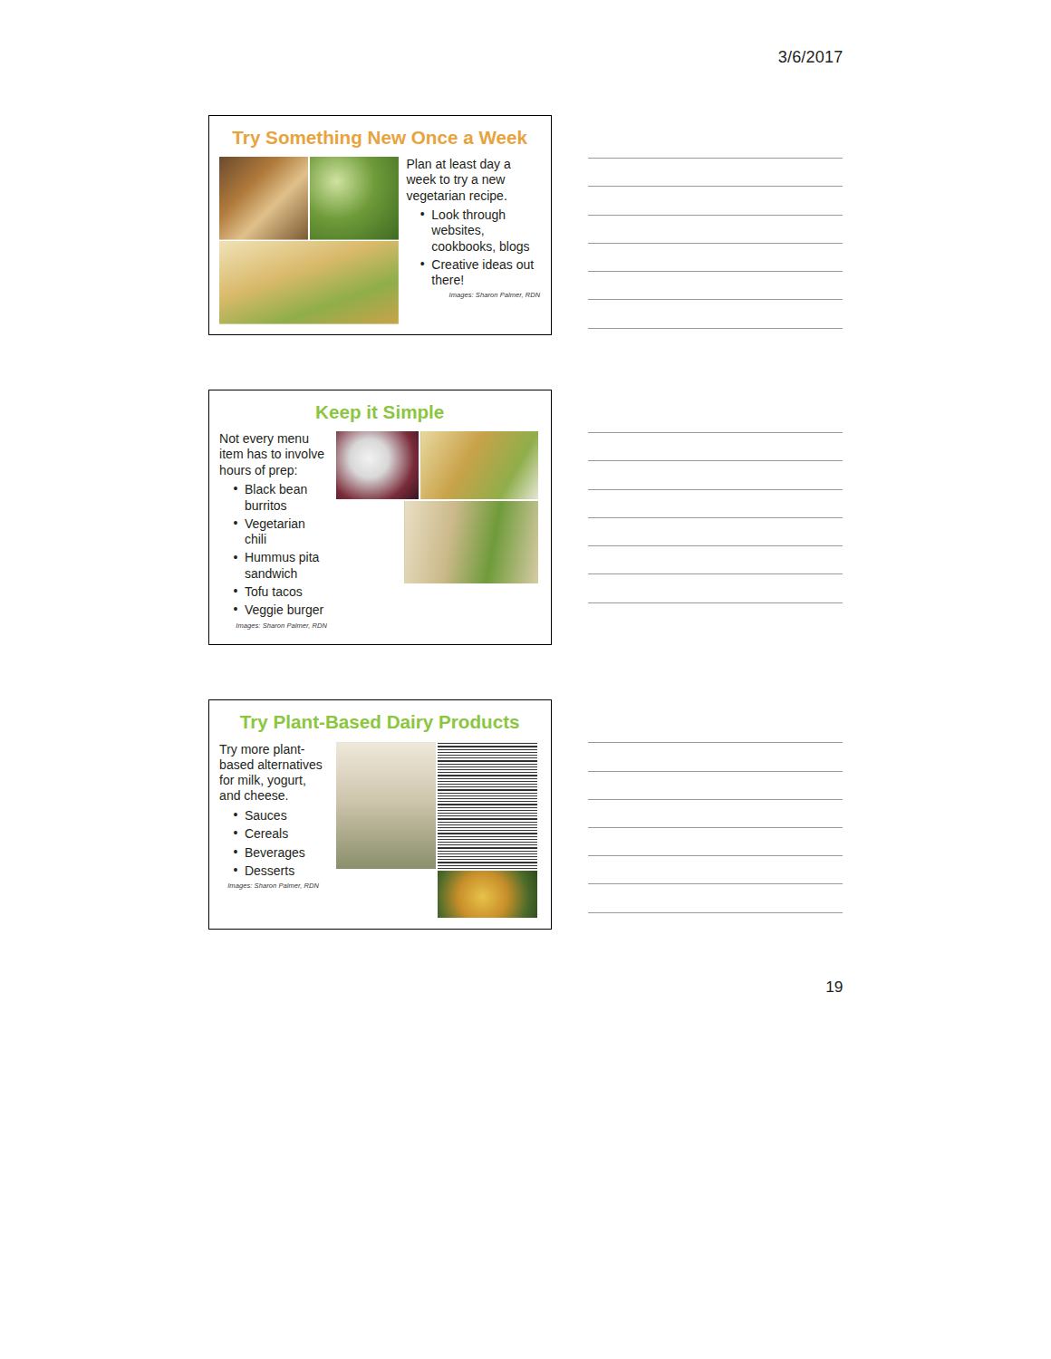3/6/2017
Try Something New Once a Week
Plan at least day a week to try a new vegetarian recipe.
Look through websites, cookbooks, blogs
Creative ideas out there!
Images: Sharon Palmer, RDN
Keep it Simple
Not every menu item has to involve hours of prep:
Black bean burritos
Vegetarian chili
Hummus pita sandwich
Tofu tacos
Veggie burger
Images: Sharon Palmer, RDN
Try Plant-Based Dairy Products
Try more plant-based alternatives for milk, yogurt, and cheese.
Sauces
Cereals
Beverages
Desserts
Images: Sharon Palmer, RDN
19